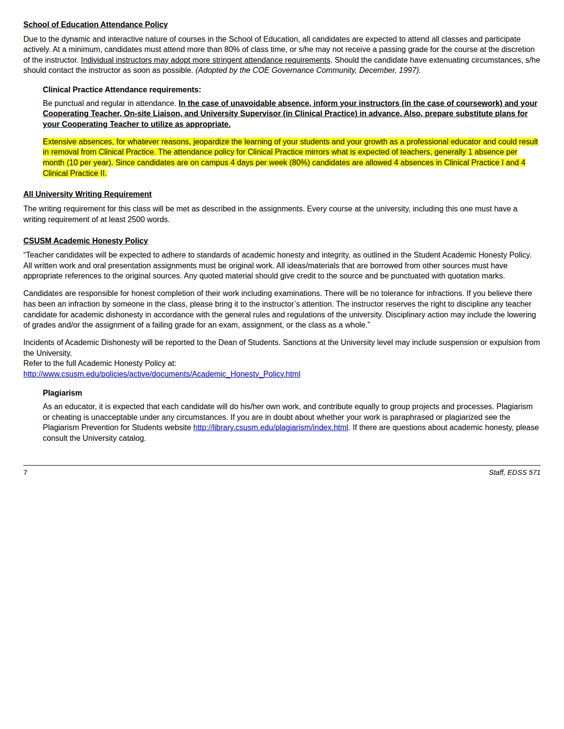School of Education Attendance Policy
Due to the dynamic and interactive nature of courses in the School of Education, all candidates are expected to attend all classes and participate actively. At a minimum, candidates must attend more than 80% of class time, or s/he may not receive a passing grade for the course at the discretion of the instructor. Individual instructors may adopt more stringent attendance requirements. Should the candidate have extenuating circumstances, s/he should contact the instructor as soon as possible. (Adopted by the COE Governance Community, December, 1997).
Clinical Practice Attendance requirements:
Be punctual and regular in attendance. In the case of unavoidable absence, inform your instructors (in the case of coursework) and your Cooperating Teacher, On-site Liaison, and University Supervisor (in Clinical Practice) in advance. Also, prepare substitute plans for your Cooperating Teacher to utilize as appropriate.
Extensive absences, for whatever reasons, jeopardize the learning of your students and your growth as a professional educator and could result in removal from Clinical Practice. The attendance policy for Clinical Practice mirrors what is expected of teachers, generally 1 absence per month (10 per year). Since candidates are on campus 4 days per week (80%) candidates are allowed 4 absences in Clinical Practice I and 4 Clinical Practice II.
All University Writing Requirement
The writing requirement for this class will be met as described in the assignments. Every course at the university, including this one must have a writing requirement of at least 2500 words.
CSUSM Academic Honesty Policy
“Teacher candidates will be expected to adhere to standards of academic honesty and integrity, as outlined in the Student Academic Honesty Policy. All written work and oral presentation assignments must be original work. All ideas/materials that are borrowed from other sources must have appropriate references to the original sources. Any quoted material should give credit to the source and be punctuated with quotation marks.
Candidates are responsible for honest completion of their work including examinations. There will be no tolerance for infractions. If you believe there has been an infraction by someone in the class, please bring it to the instructor’s attention. The instructor reserves the right to discipline any teacher candidate for academic dishonesty in accordance with the general rules and regulations of the university. Disciplinary action may include the lowering of grades and/or the assignment of a failing grade for an exam, assignment, or the class as a whole.”
Incidents of Academic Dishonesty will be reported to the Dean of Students. Sanctions at the University level may include suspension or expulsion from the University.
Refer to the full Academic Honesty Policy at:
http://www.csusm.edu/policies/active/documents/Academic_Honesty_Policy.html
Plagiarism
As an educator, it is expected that each candidate will do his/her own work, and contribute equally to group projects and processes. Plagiarism or cheating is unacceptable under any circumstances. If you are in doubt about whether your work is paraphrased or plagiarized see the Plagiarism Prevention for Students website http://library.csusm.edu/plagiarism/index.html. If there are questions about academic honesty, please consult the University catalog.
7 Staff, EDSS 571